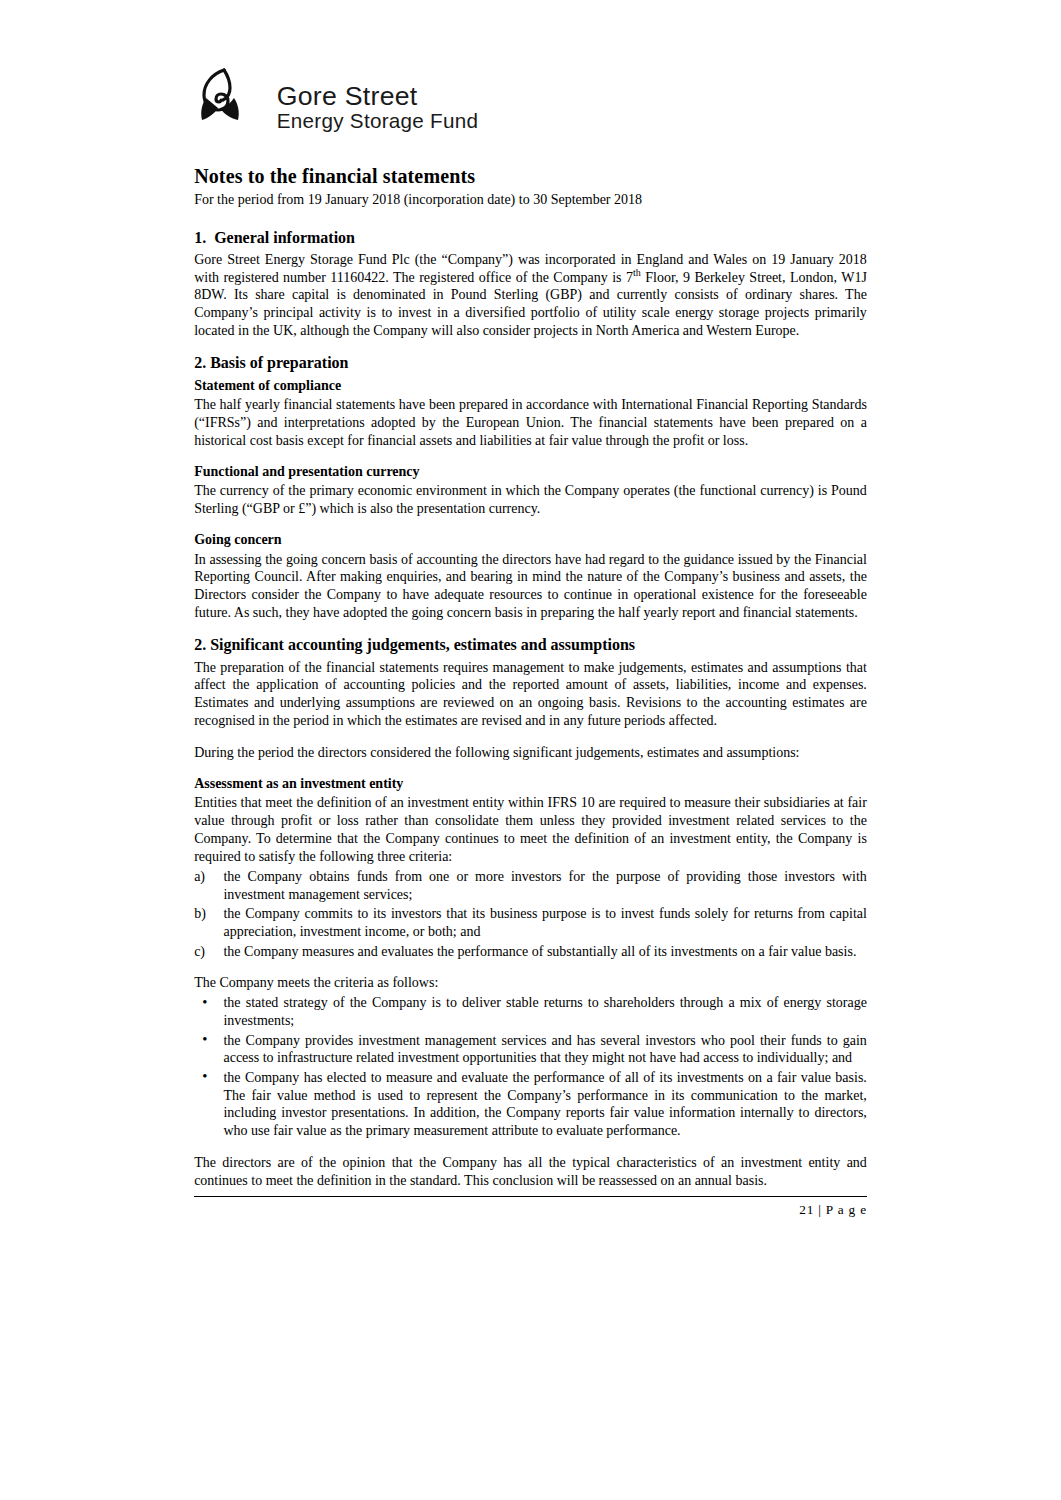Gore Street
Energy Storage Fund
Notes to the financial statements
For the period from 19 January 2018 (incorporation date) to 30 September 2018
1. General information
Gore Street Energy Storage Fund Plc (the “Company”) was incorporated in England and Wales on 19 January 2018 with registered number 11160422. The registered office of the Company is 7th Floor, 9 Berkeley Street, London, W1J 8DW. Its share capital is denominated in Pound Sterling (GBP) and currently consists of ordinary shares. The Company’s principal activity is to invest in a diversified portfolio of utility scale energy storage projects primarily located in the UK, although the Company will also consider projects in North America and Western Europe.
2. Basis of preparation
Statement of compliance
The half yearly financial statements have been prepared in accordance with International Financial Reporting Standards (“IFRSs”) and interpretations adopted by the European Union. The financial statements have been prepared on a historical cost basis except for financial assets and liabilities at fair value through the profit or loss.
Functional and presentation currency
The currency of the primary economic environment in which the Company operates (the functional currency) is Pound Sterling (“GBP or £”) which is also the presentation currency.
Going concern
In assessing the going concern basis of accounting the directors have had regard to the guidance issued by the Financial Reporting Council. After making enquiries, and bearing in mind the nature of the Company’s business and assets, the Directors consider the Company to have adequate resources to continue in operational existence for the foreseeable future. As such, they have adopted the going concern basis in preparing the half yearly report and financial statements.
2. Significant accounting judgements, estimates and assumptions
The preparation of the financial statements requires management to make judgements, estimates and assumptions that affect the application of accounting policies and the reported amount of assets, liabilities, income and expenses. Estimates and underlying assumptions are reviewed on an ongoing basis. Revisions to the accounting estimates are recognised in the period in which the estimates are revised and in any future periods affected.
During the period the directors considered the following significant judgements, estimates and assumptions:
Assessment as an investment entity
Entities that meet the definition of an investment entity within IFRS 10 are required to measure their subsidiaries at fair value through profit or loss rather than consolidate them unless they provided investment related services to the Company. To determine that the Company continues to meet the definition of an investment entity, the Company is required to satisfy the following three criteria:
the Company obtains funds from one or more investors for the purpose of providing those investors with investment management services;
the Company commits to its investors that its business purpose is to invest funds solely for returns from capital appreciation, investment income, or both; and
the Company measures and evaluates the performance of substantially all of its investments on a fair value basis.
The Company meets the criteria as follows:
the stated strategy of the Company is to deliver stable returns to shareholders through a mix of energy storage investments;
the Company provides investment management services and has several investors who pool their funds to gain access to infrastructure related investment opportunities that they might not have had access to individually; and
the Company has elected to measure and evaluate the performance of all of its investments on a fair value basis. The fair value method is used to represent the Company’s performance in its communication to the market, including investor presentations. In addition, the Company reports fair value information internally to directors, who use fair value as the primary measurement attribute to evaluate performance.
The directors are of the opinion that the Company has all the typical characteristics of an investment entity and continues to meet the definition in the standard. This conclusion will be reassessed on an annual basis.
21 | P a g e